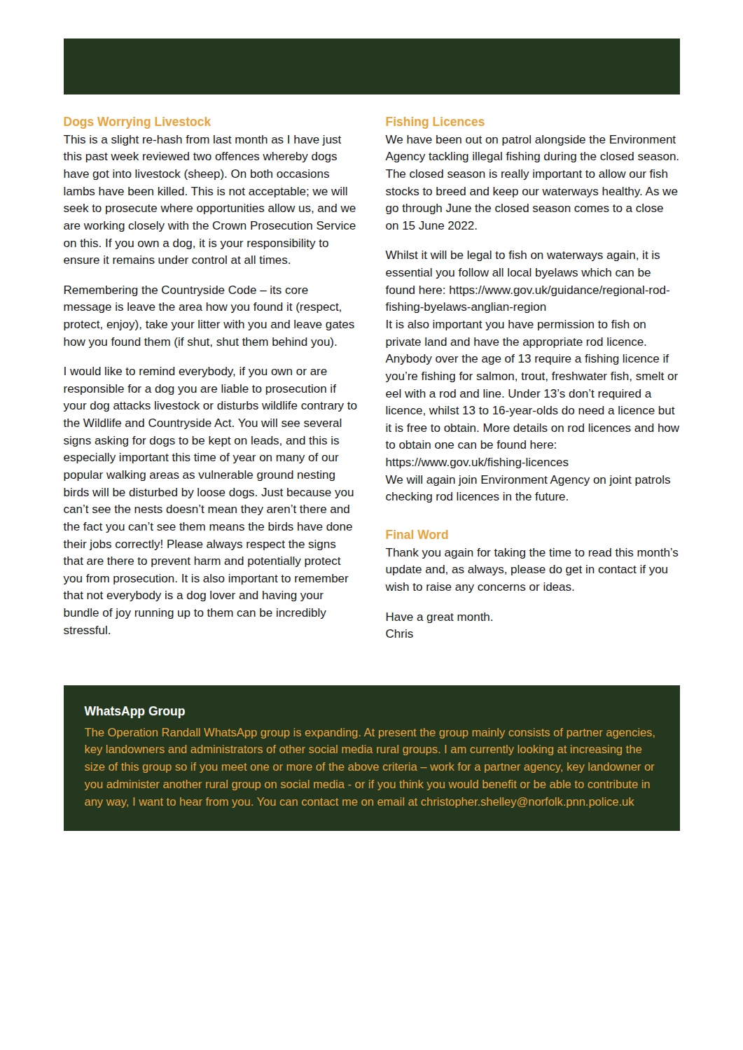Dogs Worrying Livestock
This is a slight re-hash from last month as I have just this past week reviewed two offences whereby dogs have got into livestock (sheep). On both occasions lambs have been killed. This is not acceptable; we will seek to prosecute where opportunities allow us, and we are working closely with the Crown Prosecution Service on this. If you own a dog, it is your responsibility to ensure it remains under control at all times.
Remembering the Countryside Code – its core message is leave the area how you found it (respect, protect, enjoy), take your litter with you and leave gates how you found them (if shut, shut them behind you).
I would like to remind everybody, if you own or are responsible for a dog you are liable to prosecution if your dog attacks livestock or disturbs wildlife contrary to the Wildlife and Countryside Act. You will see several signs asking for dogs to be kept on leads, and this is especially important this time of year on many of our popular walking areas as vulnerable ground nesting birds will be disturbed by loose dogs. Just because you can’t see the nests doesn’t mean they aren’t there and the fact you can’t see them means the birds have done their jobs correctly! Please always respect the signs that are there to prevent harm and potentially protect you from prosecution. It is also important to remember that not everybody is a dog lover and having your bundle of joy running up to them can be incredibly stressful.
Fishing Licences
We have been out on patrol alongside the Environment Agency tackling illegal fishing during the closed season. The closed season is really important to allow our fish stocks to breed and keep our waterways healthy. As we go through June the closed season comes to a close on 15 June 2022.
Whilst it will be legal to fish on waterways again, it is essential you follow all local byelaws which can be found here: https://www.gov.uk/guidance/regional-rod-fishing-byelaws-anglian-region
It is also important you have permission to fish on private land and have the appropriate rod licence. Anybody over the age of 13 require a fishing licence if you’re fishing for salmon, trout, freshwater fish, smelt or eel with a rod and line. Under 13’s don’t required a licence, whilst 13 to 16-year-olds do need a licence but it is free to obtain. More details on rod licences and how to obtain one can be found here: https://www.gov.uk/fishing-licences
We will again join Environment Agency on joint patrols checking rod licences in the future.
Final Word
Thank you again for taking the time to read this month’s update and, as always, please do get in contact if you wish to raise any concerns or ideas.
Have a great month.
Chris
WhatsApp Group
The Operation Randall WhatsApp group is expanding. At present the group mainly consists of partner agencies, key landowners and administrators of other social media rural groups. I am currently looking at increasing the size of this group so if you meet one or more of the above criteria – work for a partner agency, key landowner or you administer another rural group on social media - or if you think you would benefit or be able to contribute in any way, I want to hear from you. You can contact me on email at christopher.shelley@norfolk.pnn.police.uk